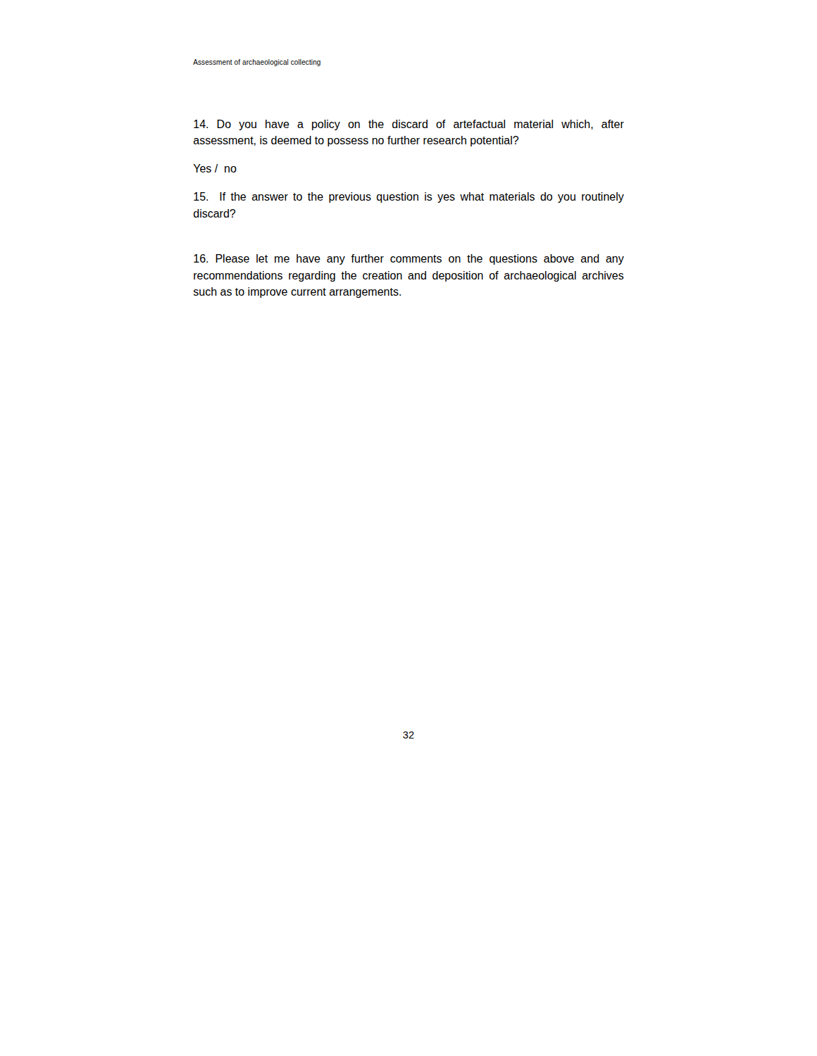Assessment of archaeological collecting
14. Do you have a policy on the discard of artefactual material which, after assessment, is deemed to possess no further research potential?
Yes / no
15. If the answer to the previous question is yes what materials do you routinely discard?
16. Please let me have any further comments on the questions above and any recommendations regarding the creation and deposition of archaeological archives such as to improve current arrangements.
32